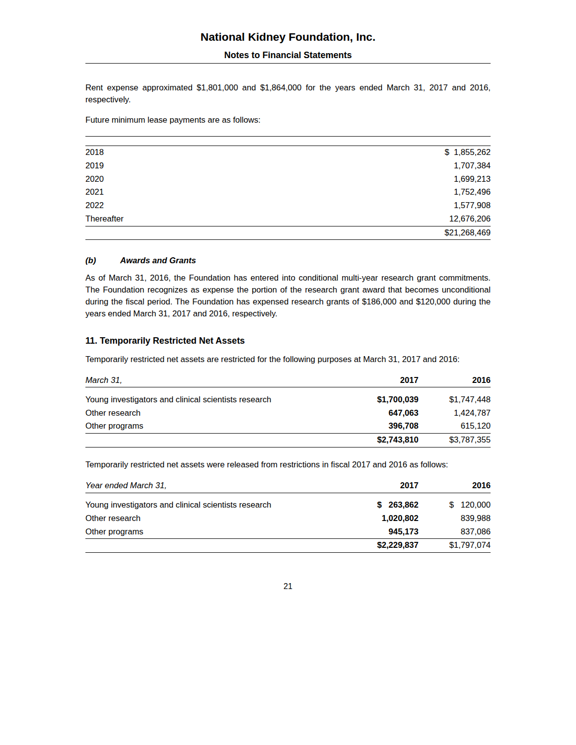National Kidney Foundation, Inc.
Notes to Financial Statements
Rent expense approximated $1,801,000 and $1,864,000 for the years ended March 31, 2017 and 2016, respectively.
Future minimum lease payments are as follows:
| 2018 | $ 1,855,262 |
| 2019 | 1,707,384 |
| 2020 | 1,699,213 |
| 2021 | 1,752,496 |
| 2022 | 1,577,908 |
| Thereafter | 12,676,206 |
| | $21,268,469 |
(b) Awards and Grants
As of March 31, 2016, the Foundation has entered into conditional multi-year research grant commitments. The Foundation recognizes as expense the portion of the research grant award that becomes unconditional during the fiscal period. The Foundation has expensed research grants of $186,000 and $120,000 during the years ended March 31, 2017 and 2016, respectively.
11. Temporarily Restricted Net Assets
Temporarily restricted net assets are restricted for the following purposes at March 31, 2017 and 2016:
| March 31, | 2017 | 2016 |
| --- | --- | --- |
| Young investigators and clinical scientists research | $1,700,039 | $1,747,448 |
| Other research | 647,063 | 1,424,787 |
| Other programs | 396,708 | 615,120 |
| | $2,743,810 | $3,787,355 |
Temporarily restricted net assets were released from restrictions in fiscal 2017 and 2016 as follows:
| Year ended March 31, | 2017 | 2016 |
| --- | --- | --- |
| Young investigators and clinical scientists research | $ 263,862 | $ 120,000 |
| Other research | 1,020,802 | 839,988 |
| Other programs | 945,173 | 837,086 |
| | $2,229,837 | $1,797,074 |
21